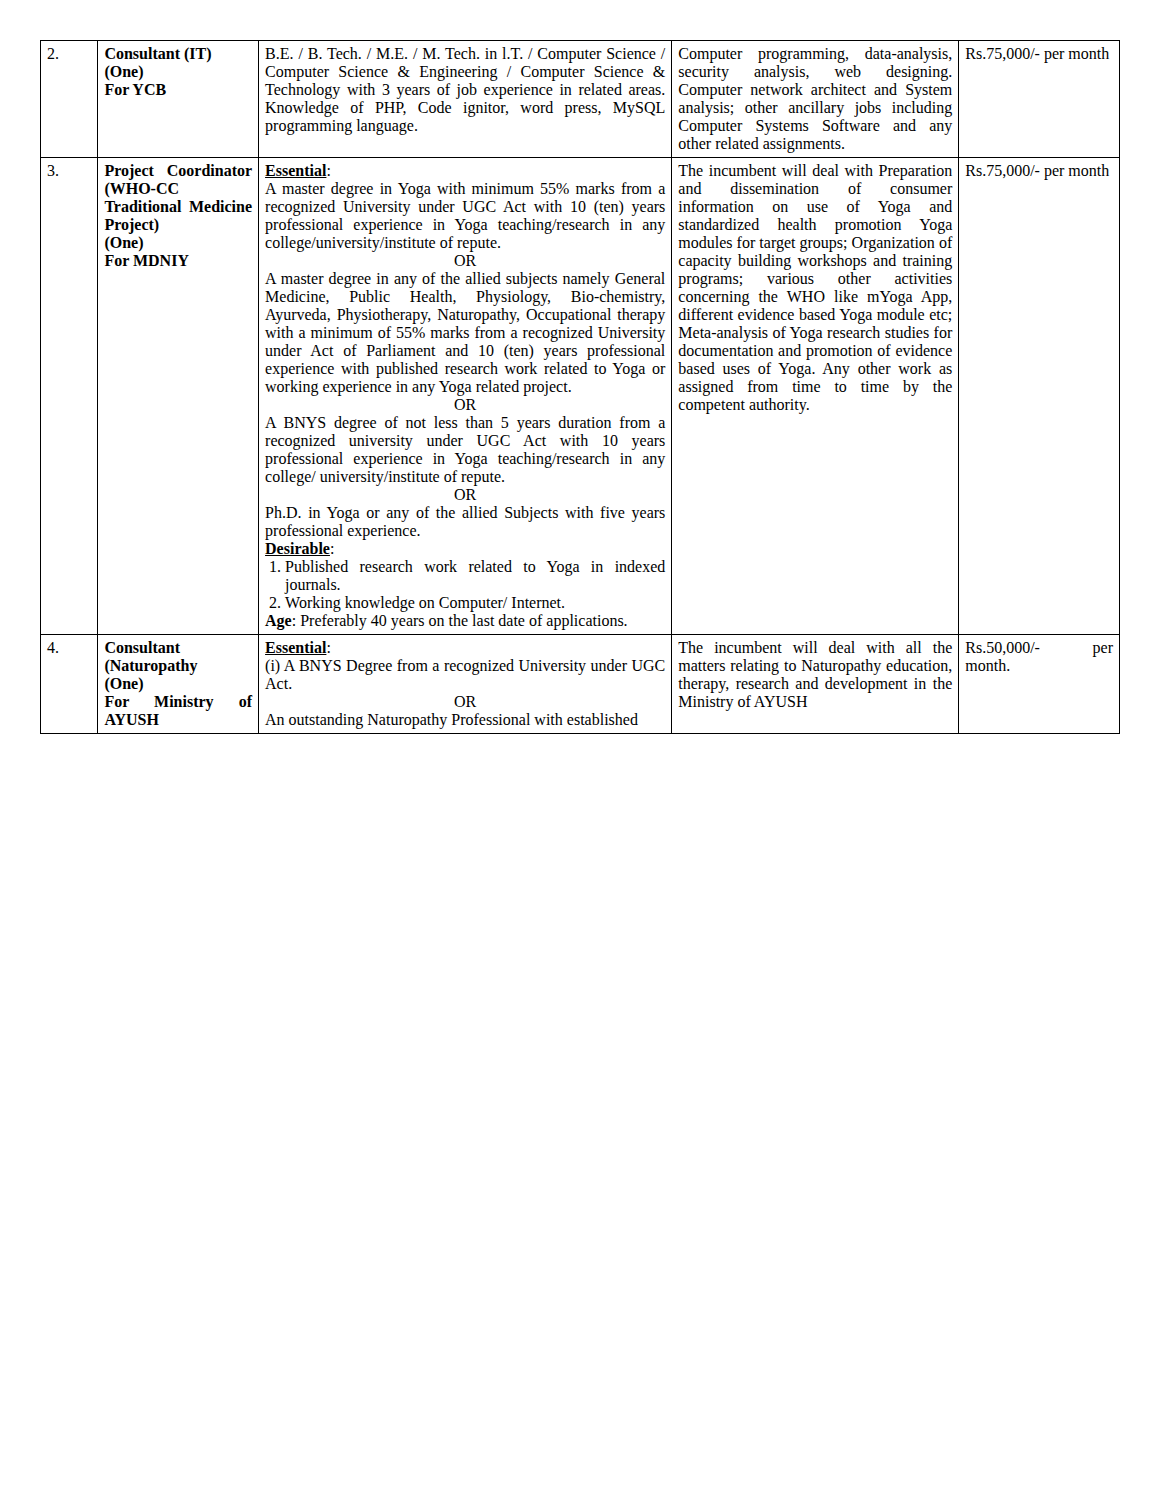| 2. | Consultant (IT) (One) For YCB | B.E. / B. Tech. / M.E. / M. Tech. in l.T. / Computer Science / Computer Science & Engineering / Computer Science & Technology with 3 years of job experience in related areas. Knowledge of PHP, Code ignitor, word press, MySQL programming language. | Computer programming, data-analysis, security analysis, web designing. Computer network architect and System analysis; other ancillary jobs including Computer Systems Software and any other related assignments. | Rs.75,000/- per month |
| 3. | Project Coordinator (WHO-CC Traditional Medicine Project) (One) For MDNIY | Essential : A master degree in Yoga with minimum 55% marks from a recognized University under UGC Act with 10 (ten) years professional experience in Yoga teaching/research in any college/university/institute of repute. OR A master degree in any of the allied subjects namely General Medicine, Public Health, Physiology, Bio-chemistry, Ayurveda, Physiotherapy, Naturopathy, Occupational therapy with a minimum of 55% marks from a recognized University under Act of Parliament and 10 (ten) years professional experience with published research work related to Yoga or working experience in any Yoga related project. OR A BNYS degree of not less than 5 years duration from a recognized university under UGC Act with 10 years professional experience in Yoga teaching/research in any college/ university/institute of repute. OR Ph.D. in Yoga or any of the allied Subjects with five years professional experience. Desirable : Published research work related to Yoga in indexed journals. Working knowledge on Computer/ Internet. Age : Preferably 40 years on the last date of applications. | The incumbent will deal with Preparation and dissemination of consumer information on use of Yoga and standardized health promotion Yoga modules for target groups; Organization of capacity building workshops and training programs; various other activities concerning the WHO like mYoga App, different evidence based Yoga module etc; Meta-analysis of Yoga research studies for documentation and promotion of evidence based uses of Yoga. Any other work as assigned from time to time by the competent authority. | Rs.75,000/- per month |
| 4. | Consultant (Naturopathy (One) For Ministry of AYUSH | Essential : (i) A BNYS Degree from a recognized University under UGC Act. OR An outstanding Naturopathy Professional with established | The incumbent will deal with all the matters relating to Naturopathy education, therapy, research and development in the Ministry of AYUSH | Rs.50,000/- per month. |